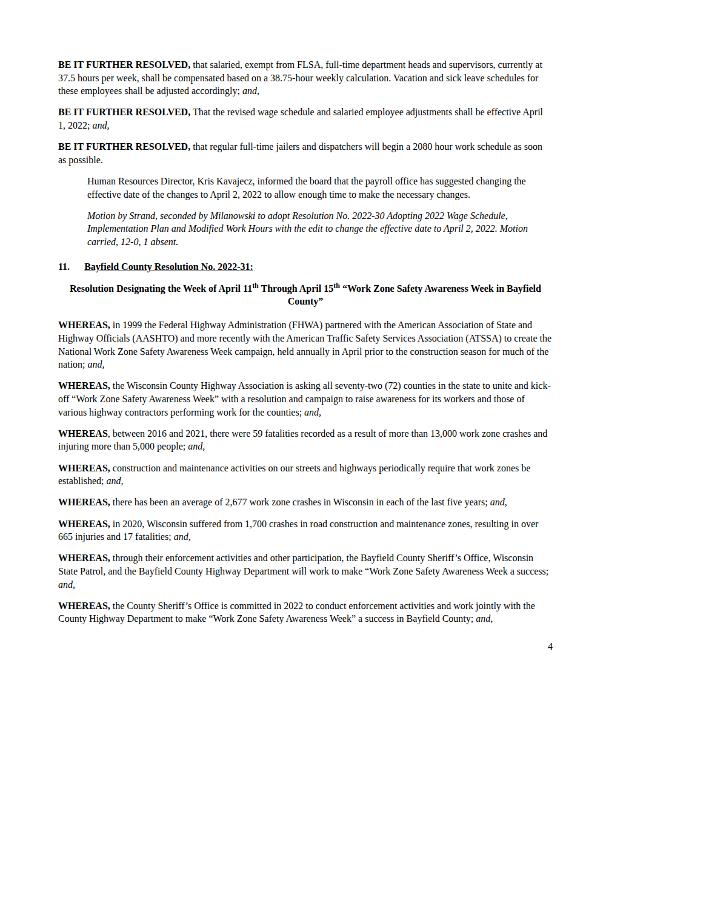BE IT FURTHER RESOLVED, that salaried, exempt from FLSA, full-time department heads and supervisors, currently at 37.5 hours per week, shall be compensated based on a 38.75-hour weekly calculation. Vacation and sick leave schedules for these employees shall be adjusted accordingly; and,
BE IT FURTHER RESOLVED, That the revised wage schedule and salaried employee adjustments shall be effective April 1, 2022; and,
BE IT FURTHER RESOLVED, that regular full-time jailers and dispatchers will begin a 2080 hour work schedule as soon as possible.
Human Resources Director, Kris Kavajecz, informed the board that the payroll office has suggested changing the effective date of the changes to April 2, 2022 to allow enough time to make the necessary changes.
Motion by Strand, seconded by Milanowski to adopt Resolution No. 2022-30 Adopting 2022 Wage Schedule, Implementation Plan and Modified Work Hours with the edit to change the effective date to April 2, 2022. Motion carried, 12-0, 1 absent.
11. Bayfield County Resolution No. 2022-31:
Resolution Designating the Week of April 11th Through April 15th “Work Zone Safety Awareness Week in Bayfield County”
WHEREAS, in 1999 the Federal Highway Administration (FHWA) partnered with the American Association of State and Highway Officials (AASHTO) and more recently with the American Traffic Safety Services Association (ATSSA) to create the National Work Zone Safety Awareness Week campaign, held annually in April prior to the construction season for much of the nation; and,
WHEREAS, the Wisconsin County Highway Association is asking all seventy-two (72) counties in the state to unite and kick-off “Work Zone Safety Awareness Week” with a resolution and campaign to raise awareness for its workers and those of various highway contractors performing work for the counties; and,
WHEREAS, between 2016 and 2021, there were 59 fatalities recorded as a result of more than 13,000 work zone crashes and injuring more than 5,000 people; and,
WHEREAS, construction and maintenance activities on our streets and highways periodically require that work zones be established; and,
WHEREAS, there has been an average of 2,677 work zone crashes in Wisconsin in each of the last five years; and,
WHEREAS, in 2020, Wisconsin suffered from 1,700 crashes in road construction and maintenance zones, resulting in over 665 injuries and 17 fatalities; and,
WHEREAS, through their enforcement activities and other participation, the Bayfield County Sheriff’s Office, Wisconsin State Patrol, and the Bayfield County Highway Department will work to make “Work Zone Safety Awareness Week a success; and,
WHEREAS, the County Sheriff’s Office is committed in 2022 to conduct enforcement activities and work jointly with the County Highway Department to make “Work Zone Safety Awareness Week” a success in Bayfield County; and,
4